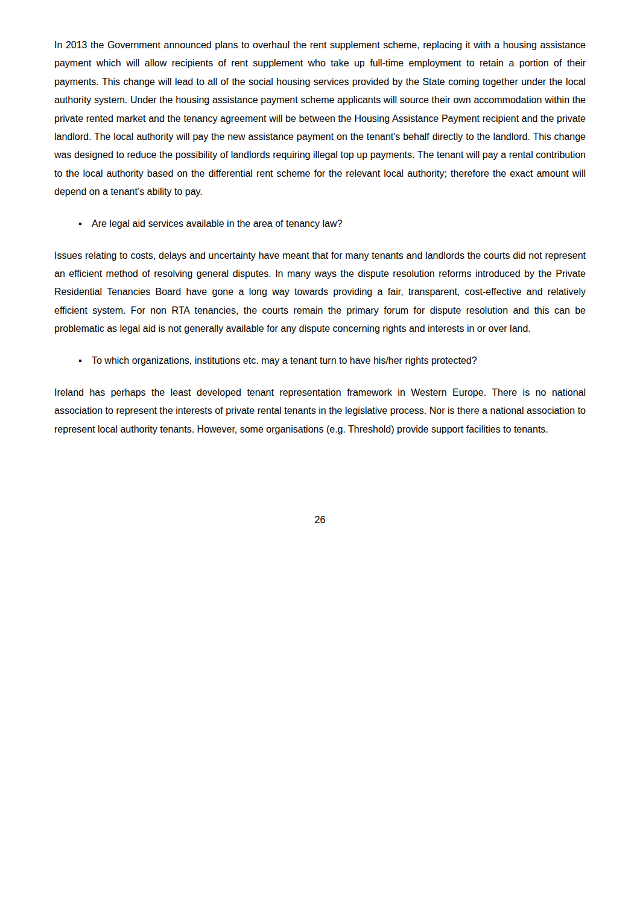In 2013 the Government announced plans to overhaul the rent supplement scheme, replacing it with a housing assistance payment which will allow recipients of rent supplement who take up full-time employment to retain a portion of their payments. This change will lead to all of the social housing services provided by the State coming together under the local authority system. Under the housing assistance payment scheme applicants will source their own accommodation within the private rented market and the tenancy agreement will be between the Housing Assistance Payment recipient and the private landlord. The local authority will pay the new assistance payment on the tenant's behalf directly to the landlord. This change was designed to reduce the possibility of landlords requiring illegal top up payments. The tenant will pay a rental contribution to the local authority based on the differential rent scheme for the relevant local authority; therefore the exact amount will depend on a tenant’s ability to pay.
Are legal aid services available in the area of tenancy law?
Issues relating to costs, delays and uncertainty have meant that for many tenants and landlords the courts did not represent an efficient method of resolving general disputes. In many ways the dispute resolution reforms introduced by the Private Residential Tenancies Board have gone a long way towards providing a fair, transparent, cost-effective and relatively efficient system. For non RTA tenancies, the courts remain the primary forum for dispute resolution and this can be problematic as legal aid is not generally available for any dispute concerning rights and interests in or over land.
To which organizations, institutions etc. may a tenant turn to have his/her rights protected?
Ireland has perhaps the least developed tenant representation framework in Western Europe. There is no national association to represent the interests of private rental tenants in the legislative process. Nor is there a national association to represent local authority tenants. However, some organisations (e.g. Threshold) provide support facilities to tenants.
26